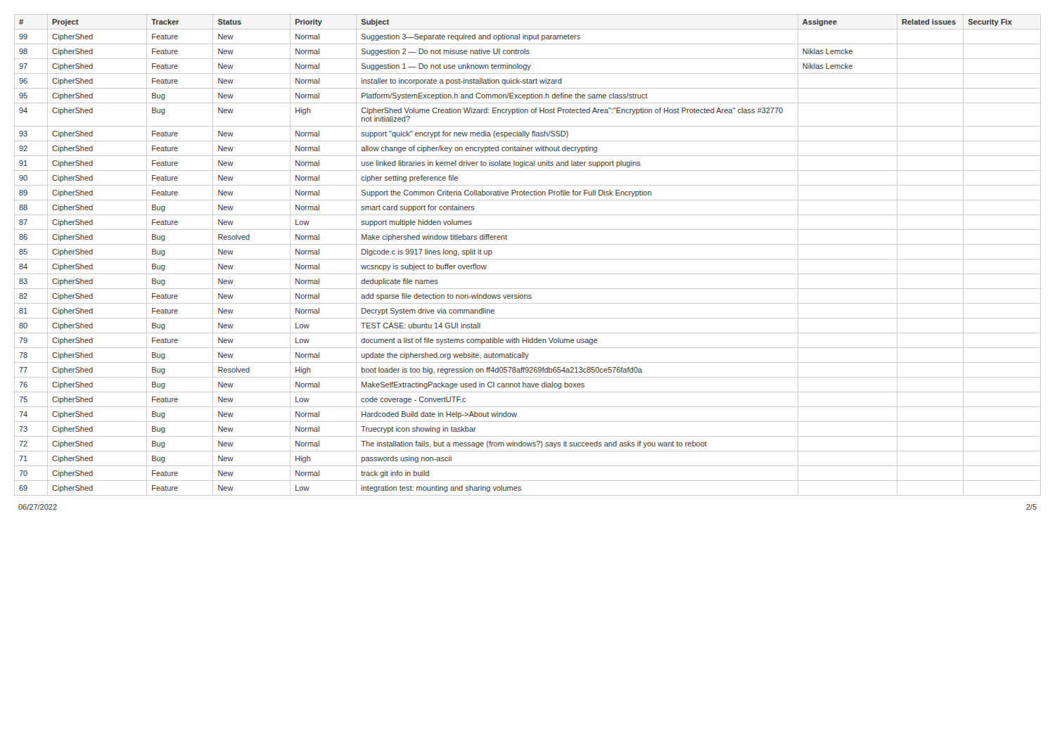| # | Project | Tracker | Status | Priority | Subject | Assignee | Related issues | Security Fix |
| --- | --- | --- | --- | --- | --- | --- | --- | --- |
| 99 | CipherShed | Feature | New | Normal | Suggestion 3—Separate required and optional input parameters | | | |
| 98 | CipherShed | Feature | New | Normal | Suggestion 2 — Do not misuse native UI controls | Niklas Lemcke | | |
| 97 | CipherShed | Feature | New | Normal | Suggestion 1 — Do not use unknown terminology | Niklas Lemcke | | |
| 96 | CipherShed | Feature | New | Normal | installer to incorporate a post-installation quick-start wizard | | | |
| 95 | CipherShed | Bug | New | Normal | Platform/SystemException.h and Common/Exception.h define the same class/struct | | | |
| 94 | CipherShed | Bug | New | High | CipherShed Volume Creation Wizard: Encryption of Host Protected Area":"Encryption of Host Protected Area" class #32770 not initialized? | | | |
| 93 | CipherShed | Feature | New | Normal | support "quick" encrypt for new media (especially flash/SSD) | | | |
| 92 | CipherShed | Feature | New | Normal | allow change of cipher/key on encrypted container without decrypting | | | |
| 91 | CipherShed | Feature | New | Normal | use linked libraries in kernel driver to isolate logical units and later support plugins | | | |
| 90 | CipherShed | Feature | New | Normal | cipher setting preference file | | | |
| 89 | CipherShed | Feature | New | Normal | Support the Common Criteria Collaborative Protection Profile for Full Disk Encryption | | | |
| 88 | CipherShed | Bug | New | Normal | smart card support for containers | | | |
| 87 | CipherShed | Feature | New | Low | support multiple hidden volumes | | | |
| 86 | CipherShed | Bug | Resolved | Normal | Make ciphershed window titlebars different | | | |
| 85 | CipherShed | Bug | New | Normal | Dlgcode.c is 9917 lines long, split it up | | | |
| 84 | CipherShed | Bug | New | Normal | wcsncpy is subject to buffer overflow | | | |
| 83 | CipherShed | Bug | New | Normal | deduplicate file names | | | |
| 82 | CipherShed | Feature | New | Normal | add sparse file detection to non-windows versions | | | |
| 81 | CipherShed | Feature | New | Normal | Decrypt System drive via commandline | | | |
| 80 | CipherShed | Bug | New | Low | TEST CASE: ubuntu 14 GUI install | | | |
| 79 | CipherShed | Feature | New | Low | document a list of file systems compatible with Hidden Volume usage | | | |
| 78 | CipherShed | Bug | New | Normal | update the ciphershed.org website, automatically | | | |
| 77 | CipherShed | Bug | Resolved | High | boot loader is too big, regression on ff4d0578aff9269fdb654a213c850ce576fafd0a | | | |
| 76 | CipherShed | Bug | New | Normal | MakeSelfExtractingPackage used in CI cannot have dialog boxes | | | |
| 75 | CipherShed | Feature | New | Low | code coverage - ConvertUTF.c | | | |
| 74 | CipherShed | Bug | New | Normal | Hardcoded Build date in Help->About window | | | |
| 73 | CipherShed | Bug | New | Normal | Truecrypt icon showing in taskbar | | | |
| 72 | CipherShed | Bug | New | Normal | The installation fails, but a message (from windows?) says it succeeds and asks if you want to reboot | | | |
| 71 | CipherShed | Bug | New | High | passwords using non-ascii | | | |
| 70 | CipherShed | Feature | New | Normal | track git info in build | | | |
| 69 | CipherShed | Feature | New | Low | integration test: mounting and sharing volumes | | | |
| 06/27/2022 | 2/5 |